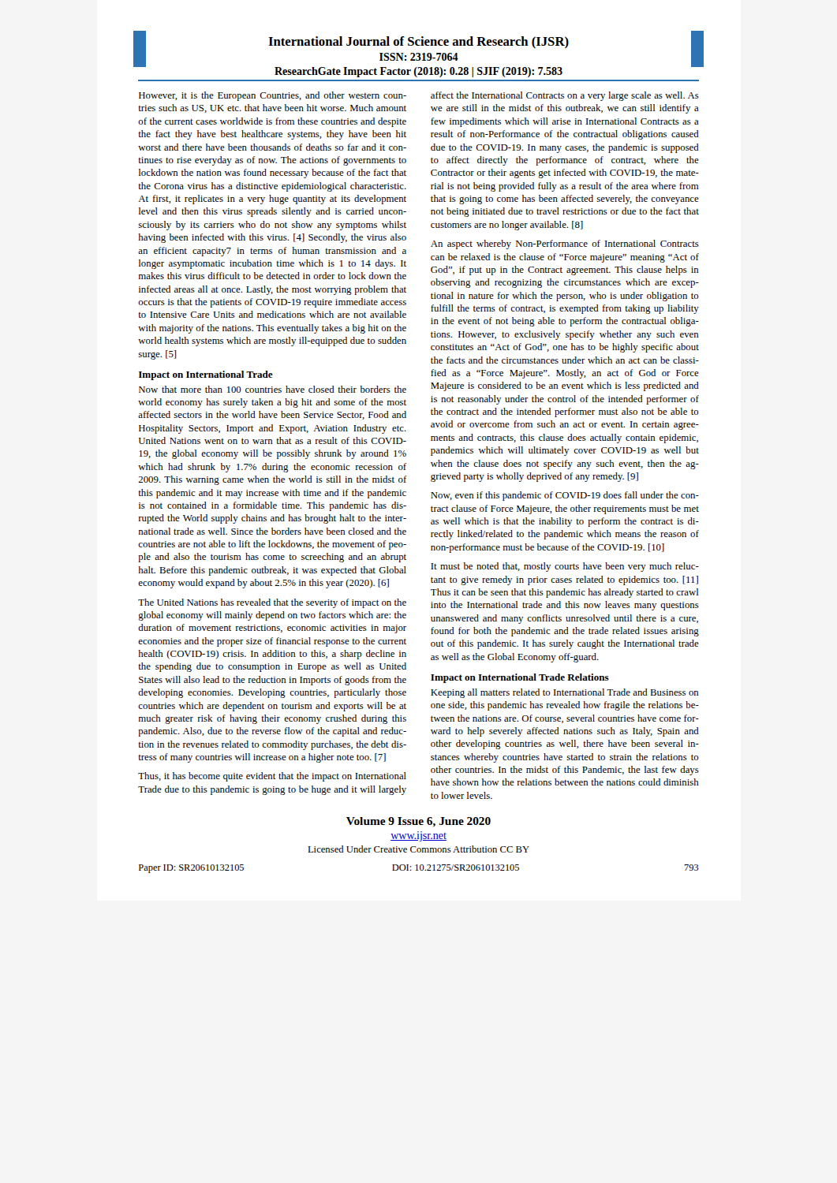International Journal of Science and Research (IJSR)
ISSN: 2319-7064
ResearchGate Impact Factor (2018): 0.28 | SJIF (2019): 7.583
However, it is the European Countries, and other western countries such as US, UK etc. that have been hit worse. Much amount of the current cases worldwide is from these countries and despite the fact they have best healthcare systems, they have been hit worst and there have been thousands of deaths so far and it continues to rise everyday as of now. The actions of governments to lockdown the nation was found necessary because of the fact that the Corona virus has a distinctive epidemiological characteristic. At first, it replicates in a very huge quantity at its development level and then this virus spreads silently and is carried unconsciously by its carriers who do not show any symptoms whilst having been infected with this virus. [4] Secondly, the virus also an efficient capacity7 in terms of human transmission and a longer asymptomatic incubation time which is 1 to 14 days. It makes this virus difficult to be detected in order to lock down the infected areas all at once. Lastly, the most worrying problem that occurs is that the patients of COVID-19 require immediate access to Intensive Care Units and medications which are not available with majority of the nations. This eventually takes a big hit on the world health systems which are mostly ill-equipped due to sudden surge. [5]
Impact on International Trade
Now that more than 100 countries have closed their borders the world economy has surely taken a big hit and some of the most affected sectors in the world have been Service Sector, Food and Hospitality Sectors, Import and Export, Aviation Industry etc. United Nations went on to warn that as a result of this COVID-19, the global economy will be possibly shrunk by around 1% which had shrunk by 1.7% during the economic recession of 2009. This warning came when the world is still in the midst of this pandemic and it may increase with time and if the pandemic is not contained in a formidable time. This pandemic has disrupted the World supply chains and has brought halt to the international trade as well. Since the borders have been closed and the countries are not able to lift the lockdowns, the movement of people and also the tourism has come to screeching and an abrupt halt. Before this pandemic outbreak, it was expected that Global economy would expand by about 2.5% in this year (2020). [6]
The United Nations has revealed that the severity of impact on the global economy will mainly depend on two factors which are: the duration of movement restrictions, economic activities in major economies and the proper size of financial response to the current health (COVID-19) crisis. In addition to this, a sharp decline in the spending due to consumption in Europe as well as United States will also lead to the reduction in Imports of goods from the developing economies. Developing countries, particularly those countries which are dependent on tourism and exports will be at much greater risk of having their economy crushed during this pandemic. Also, due to the reverse flow of the capital and reduction in the revenues related to commodity purchases, the debt distress of many countries will increase on a higher note too. [7]
Thus, it has become quite evident that the impact on International Trade due to this pandemic is going to be huge and it will largely affect the International Contracts on a very large scale as well. As we are still in the midst of this outbreak, we can still identify a few impediments which will arise in International Contracts as a result of non-Performance of the contractual obligations caused due to the COVID-19. In many cases, the pandemic is supposed to affect directly the performance of contract, where the Contractor or their agents get infected with COVID-19, the material is not being provided fully as a result of the area where from that is going to come has been affected severely, the conveyance not being initiated due to travel restrictions or due to the fact that customers are no longer available. [8]
An aspect whereby Non-Performance of International Contracts can be relaxed is the clause of “Force majeure” meaning “Act of God”, if put up in the Contract agreement. This clause helps in observing and recognizing the circumstances which are exceptional in nature for which the person, who is under obligation to fulfill the terms of contract, is exempted from taking up liability in the event of not being able to perform the contractual obligations. However, to exclusively specify whether any such even constitutes an “Act of God”, one has to be highly specific about the facts and the circumstances under which an act can be classified as a “Force Majeure”. Mostly, an act of God or Force Majeure is considered to be an event which is less predicted and is not reasonably under the control of the intended performer of the contract and the intended performer must also not be able to avoid or overcome from such an act or event. In certain agreements and contracts, this clause does actually contain epidemic, pandemics which will ultimately cover COVID-19 as well but when the clause does not specify any such event, then the aggrieved party is wholly deprived of any remedy. [9]
Now, even if this pandemic of COVID-19 does fall under the contract clause of Force Majeure, the other requirements must be met as well which is that the inability to perform the contract is directly linked/related to the pandemic which means the reason of non-performance must be because of the COVID-19. [10]
It must be noted that, mostly courts have been very much reluctant to give remedy in prior cases related to epidemics too. [11] Thus it can be seen that this pandemic has already started to crawl into the International trade and this now leaves many questions unanswered and many conflicts unresolved until there is a cure, found for both the pandemic and the trade related issues arising out of this pandemic. It has surely caught the International trade as well as the Global Economy off-guard.
Impact on International Trade Relations
Keeping all matters related to International Trade and Business on one side, this pandemic has revealed how fragile the relations between the nations are. Of course, several countries have come forward to help severely affected nations such as Italy, Spain and other developing countries as well, there have been several instances whereby countries have started to strain the relations to other countries. In the midst of this Pandemic, the last few days have shown how the relations between the nations could diminish to lower levels.
Volume 9 Issue 6, June 2020
www.ijsr.net
Licensed Under Creative Commons Attribution CC BY
Paper ID: SR20610132105 DOI: 10.21275/SR20610132105 793